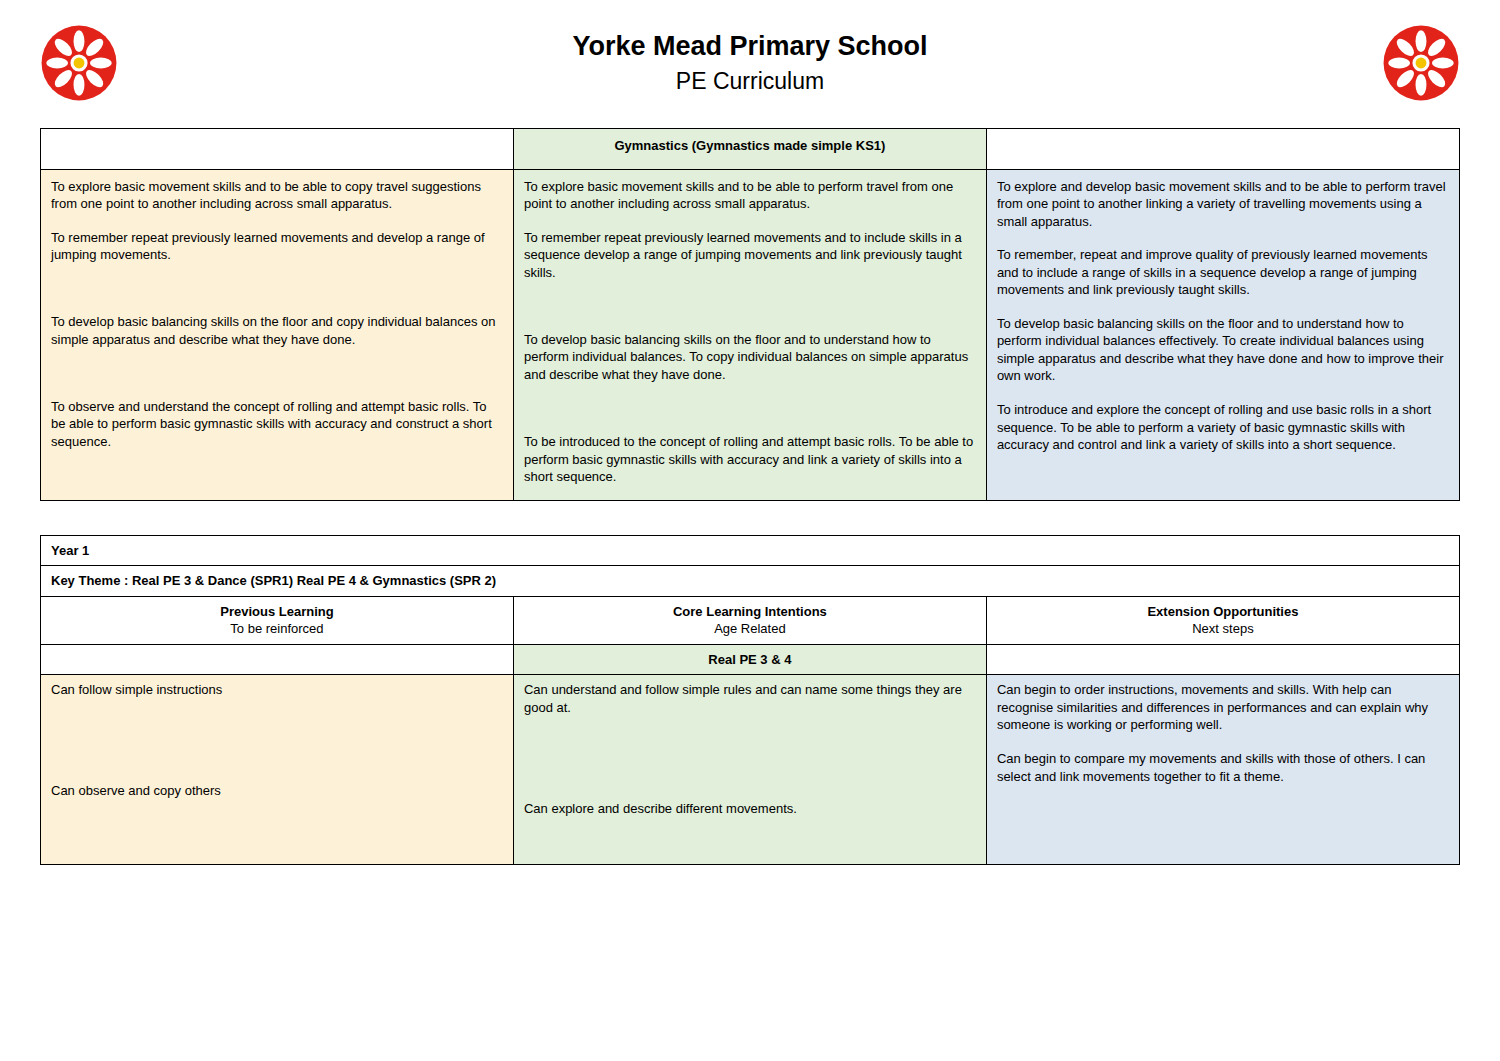Yorke Mead Primary School
PE Curriculum
| | Gymnastics (Gymnastics made simple KS1) | |
| To explore basic movement skills and to be able to copy travel suggestions from one point to another including across small apparatus. To remember repeat previously learned movements and develop a range of jumping movements. To develop basic balancing skills on the floor and copy individual balances on simple apparatus and describe what they have done. To observe and understand the concept of rolling and attempt basic rolls. To be able to perform basic gymnastic skills with accuracy and construct a short sequence. | To explore basic movement skills and to be able to perform travel from one point to another including across small apparatus. To remember repeat previously learned movements and to include skills in a sequence develop a range of jumping movements and link previously taught skills. To develop basic balancing skills on the floor and to understand how to perform individual balances. To copy individual balances on simple apparatus and describe what they have done. To be introduced to the concept of rolling and attempt basic rolls. To be able to perform basic gymnastic skills with accuracy and link a variety of skills into a short sequence. | To explore and develop basic movement skills and to be able to perform travel from one point to another linking a variety of travelling movements using a small apparatus. To remember, repeat and improve quality of previously learned movements and to include a range of skills in a sequence develop a range of jumping movements and link previously taught skills. To develop basic balancing skills on the floor and to understand how to perform individual balances effectively. To create individual balances using simple apparatus and describe what they have done and how to improve their own work. To introduce and explore the concept of rolling and use basic rolls in a short sequence. To be able to perform a variety of basic gymnastic skills with accuracy and control and link a variety of skills into a short sequence. |
| Year 1 |
| Key Theme : Real PE 3 & Dance (SPR1) Real PE 4 & Gymnastics (SPR 2) |
| Previous Learning To be reinforced | Core Learning Intentions Age Related | Extension Opportunities Next steps |
| | Real PE 3 & 4 | |
| Can follow simple instructions Can observe and copy others | Can understand and follow simple rules and can name some things they are good at. Can explore and describe different movements. | Can begin to order instructions, movements and skills. With help can recognise similarities and differences in performances and can explain why someone is working or performing well. Can begin to compare my movements and skills with those of others. I can select and link movements together to fit a theme. |